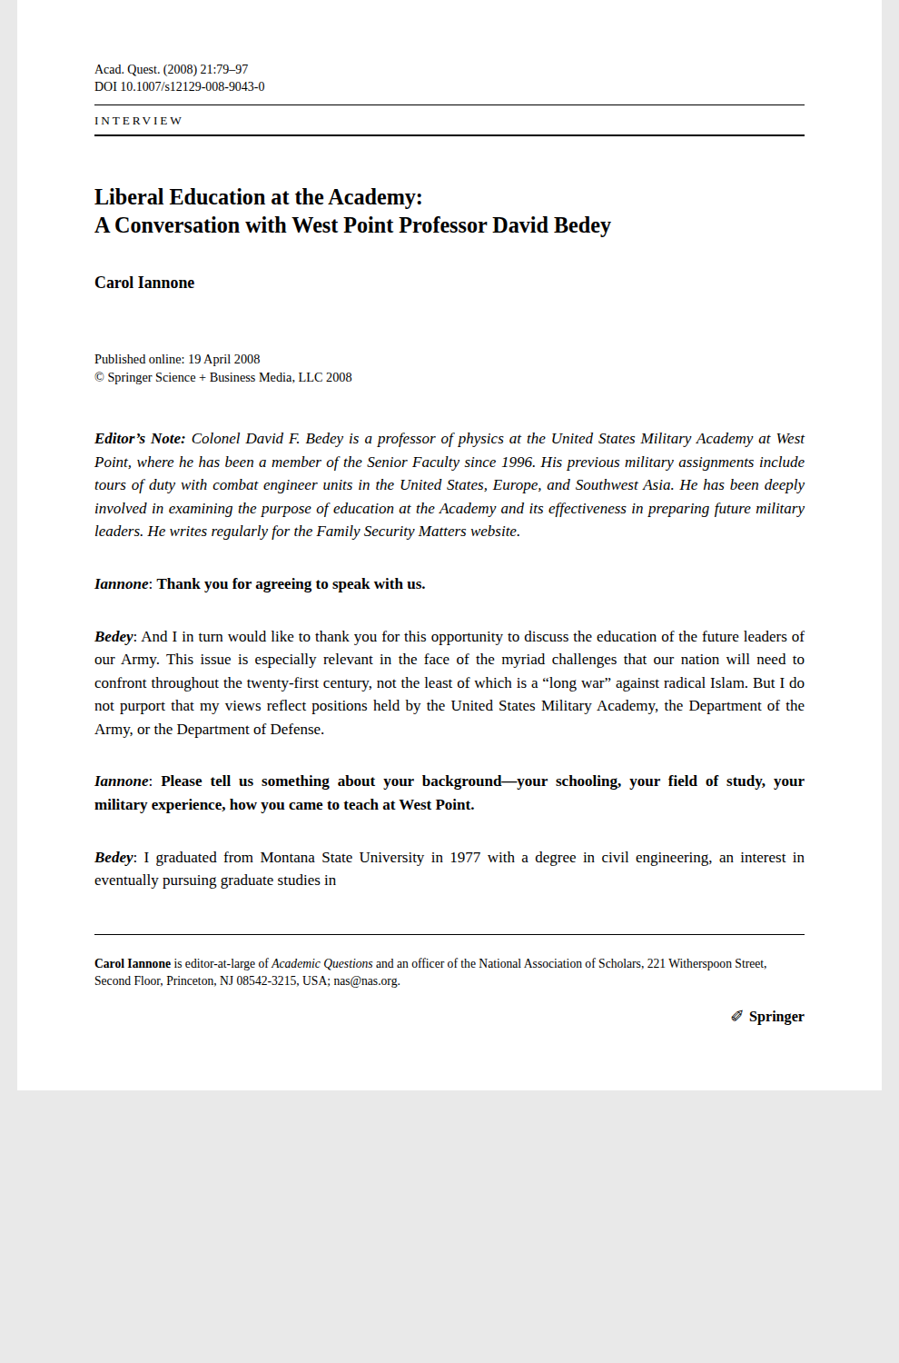Acad. Quest. (2008) 21:79–97
DOI 10.1007/s12129-008-9043-0
Interview
Liberal Education at the Academy:A Conversation with West Point Professor David Bedey
Carol Iannone
Published online: 19 April 2008
© Springer Science + Business Media, LLC 2008
Editor’s Note: Colonel David F. Bedey is a professor of physics at the United States Military Academy at West Point, where he has been a member of the Senior Faculty since 1996. His previous military assignments include tours of duty with combat engineer units in the United States, Europe, and Southwest Asia. He has been deeply involved in examining the purpose of education at the Academy and its effectiveness in preparing future military leaders. He writes regularly for the Family Security Matters website.
Iannone: Thank you for agreeing to speak with us.
Bedey: And I in turn would like to thank you for this opportunity to discuss the education of the future leaders of our Army. This issue is especially relevant in the face of the myriad challenges that our nation will need to confront throughout the twenty-first century, not the least of which is a “long war” against radical Islam. But I do not purport that my views reflect positions held by the United States Military Academy, the Department of the Army, or the Department of Defense.
Iannone: Please tell us something about your background—your schooling, your field of study, your military experience, how you came to teach at West Point.
Bedey: I graduated from Montana State University in 1977 with a degree in civil engineering, an interest in eventually pursuing graduate studies in
Carol Iannone is editor-at-large of Academic Questions and an officer of the National Association of Scholars, 221 Witherspoon Street, Second Floor, Princeton, NJ 08542-3215, USA; nas@nas.org.
✐Springer